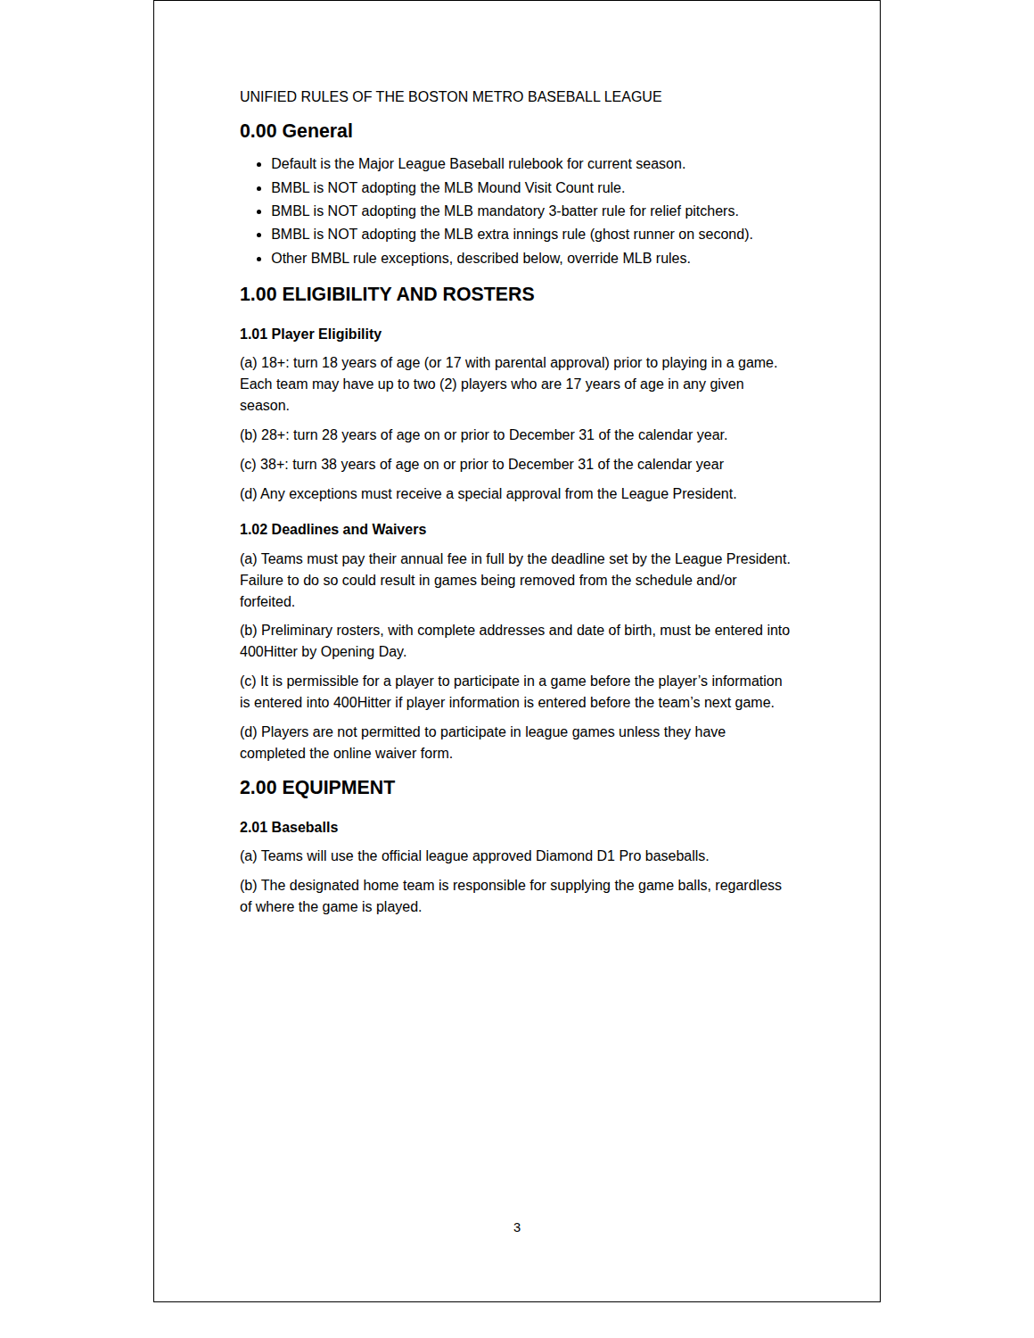UNIFIED RULES OF THE BOSTON METRO BASEBALL LEAGUE
0.00 General
Default is the Major League Baseball rulebook for current season.
BMBL is NOT adopting the MLB Mound Visit Count rule.
BMBL is NOT adopting the MLB mandatory 3-batter rule for relief pitchers.
BMBL is NOT adopting the MLB extra innings rule (ghost runner on second).
Other BMBL rule exceptions, described below, override MLB rules.
1.00 ELIGIBILITY AND ROSTERS
1.01 Player Eligibility
(a) 18+: turn 18 years of age (or 17 with parental approval) prior to playing in a game. Each team may have up to two (2) players who are 17 years of age in any given season.
(b) 28+: turn 28 years of age on or prior to December 31 of the calendar year.
(c) 38+: turn 38 years of age on or prior to December 31 of the calendar year
(d) Any exceptions must receive a special approval from the League President.
1.02 Deadlines and Waivers
(a) Teams must pay their annual fee in full by the deadline set by the League President. Failure to do so could result in games being removed from the schedule and/or forfeited.
(b) Preliminary rosters, with complete addresses and date of birth, must be entered into 400Hitter by Opening Day.
(c) It is permissible for a player to participate in a game before the player’s information is entered into 400Hitter if player information is entered before the team’s next game.
(d) Players are not permitted to participate in league games unless they have completed the online waiver form.
2.00 EQUIPMENT
2.01 Baseballs
(a) Teams will use the official league approved Diamond D1 Pro baseballs.
(b) The designated home team is responsible for supplying the game balls, regardless of where the game is played.
3